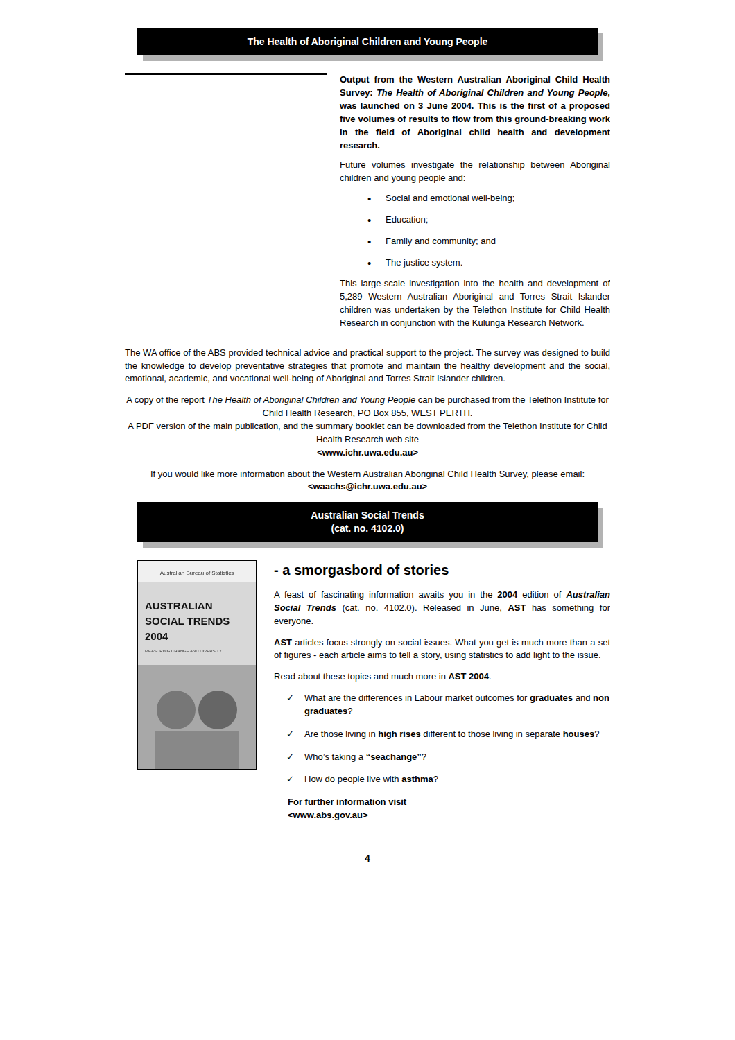The Health of Aboriginal Children and Young People
Output from the Western Australian Aboriginal Child Health Survey: The Health of Aboriginal Children and Young People, was launched on 3 June 2004. This is the first of a proposed five volumes of results to flow from this ground-breaking work in the field of Aboriginal child health and development research.
Future volumes investigate the relationship between Aboriginal children and young people and:
Social and emotional well-being;
Education;
Family and community; and
The justice system.
This large-scale investigation into the health and development of 5,289 Western Australian Aboriginal and Torres Strait Islander children was undertaken by the Telethon Institute for Child Health Research in conjunction with the Kulunga Research Network.
The WA office of the ABS provided technical advice and practical support to the project. The survey was designed to build the knowledge to develop preventative strategies that promote and maintain the healthy development and the social, emotional, academic, and vocational well-being of Aboriginal and Torres Strait Islander children.
A copy of the report The Health of Aboriginal Children and Young People can be purchased from the Telethon Institute for Child Health Research, PO Box 855, WEST PERTH.
A PDF version of the main publication, and the summary booklet can be downloaded from the Telethon Institute for Child Health Research web site
<www.ichr.uwa.edu.au>
If you would like more information about the Western Australian Aboriginal Child Health Survey, please email:
<waachs@ichr.uwa.edu.au>
Australian Social Trends
(cat. no. 4102.0)
- a smorgasbord of stories
A feast of fascinating information awaits you in the 2004 edition of Australian Social Trends (cat. no. 4102.0). Released in June, AST has something for everyone.
AST articles focus strongly on social issues. What you get is much more than a set of figures - each article aims to tell a story, using statistics to add light to the issue.
Read about these topics and much more in AST 2004.
What are the differences in Labour market outcomes for graduates and non graduates?
Are those living in high rises different to those living in separate houses?
Who’s taking a “seachange”?
How do people live with asthma?
For further information visit
<www.abs.gov.au>
4